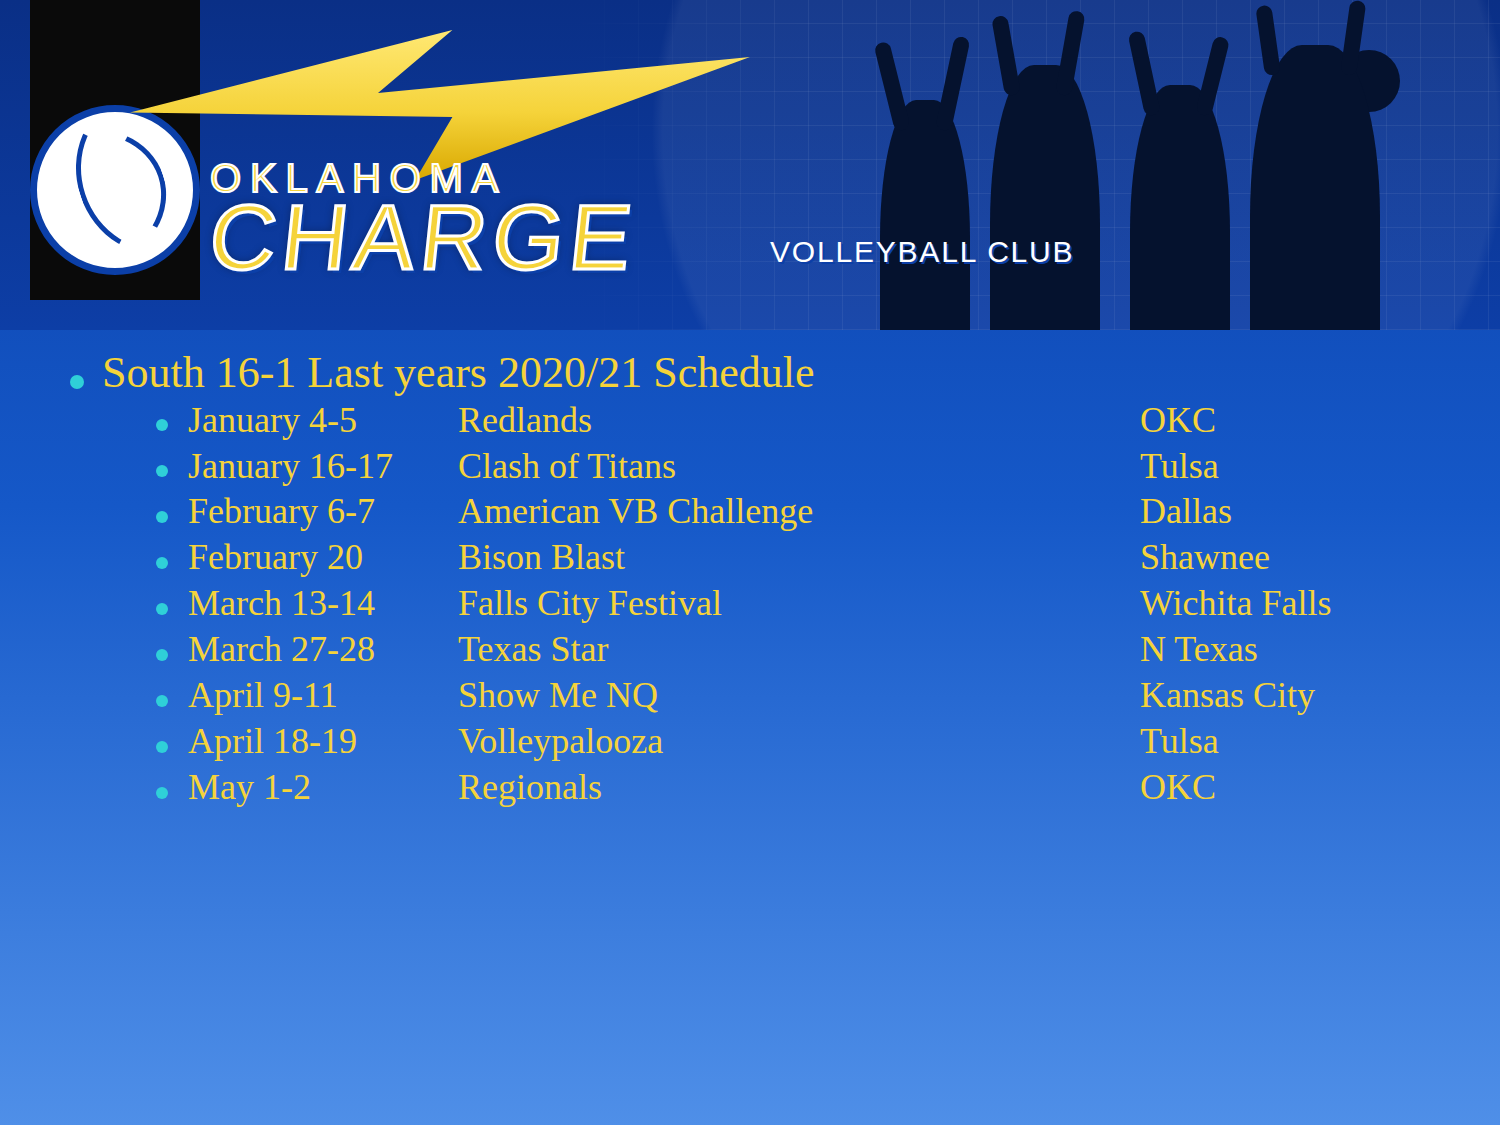OKLAHOMA
CHARGE
VOLLEYBALL CLUB
South 16-1 Last years 2020/21 Schedule
January 4-5 Redlands OKC
January 16-17 Clash of Titans Tulsa
February 6-7 American VB Challenge Dallas
February 20 Bison Blast Shawnee
March 13-14 Falls City Festival Wichita Falls
March 27-28 Texas Star N Texas
April 9-11 Show Me NQ Kansas City
April 18-19 Volleypalooza Tulsa
May 1-2 Regionals OKC